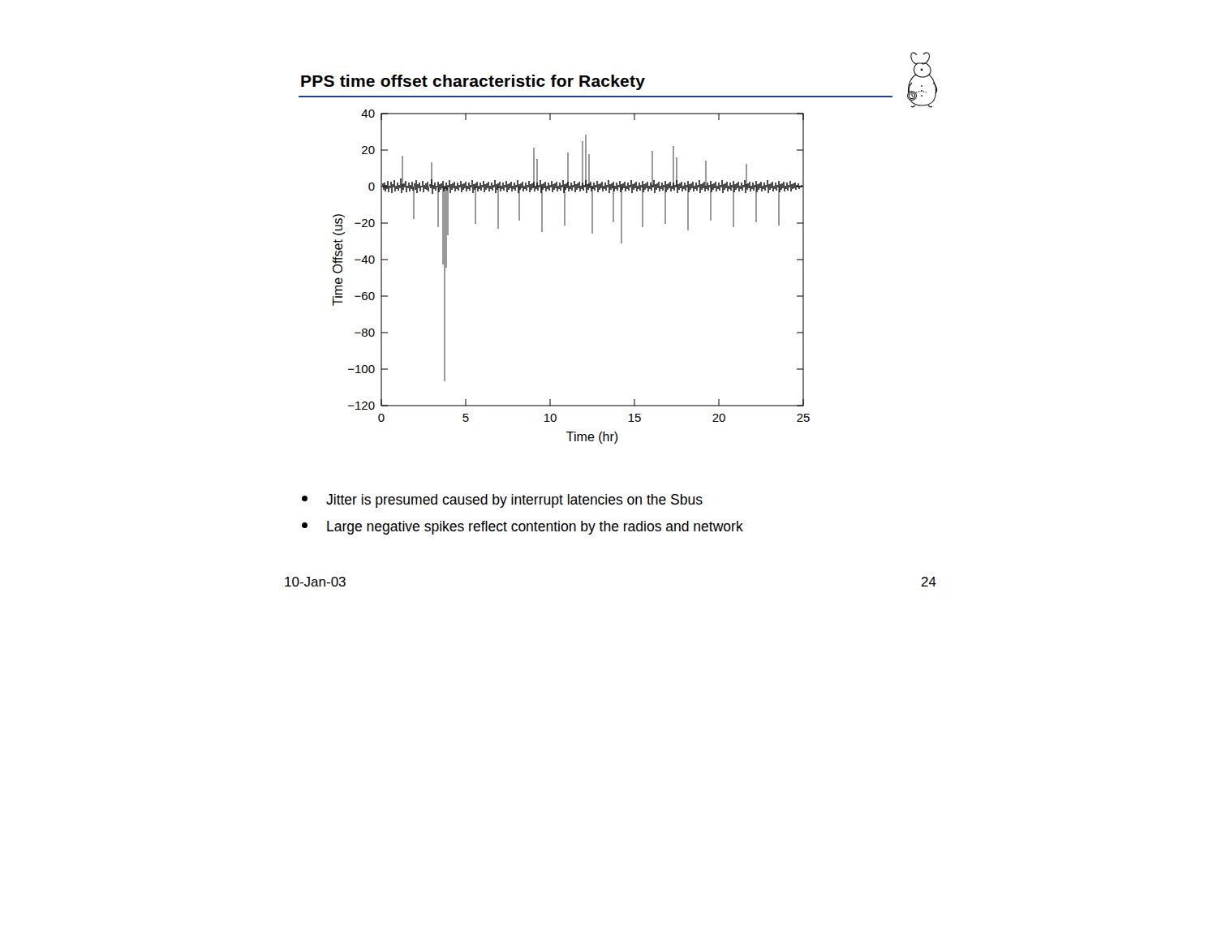PPS time offset characteristic for Rackety
40 20 0 −20 −40 −60 −80 −100 −120 0 5 10 15 20 25 Time (hr) Time Offset (us)
Jitter is presumed caused by interrupt latencies on the Sbus
Large negative spikes reflect contention by the radios and network
10-Jan-03
24